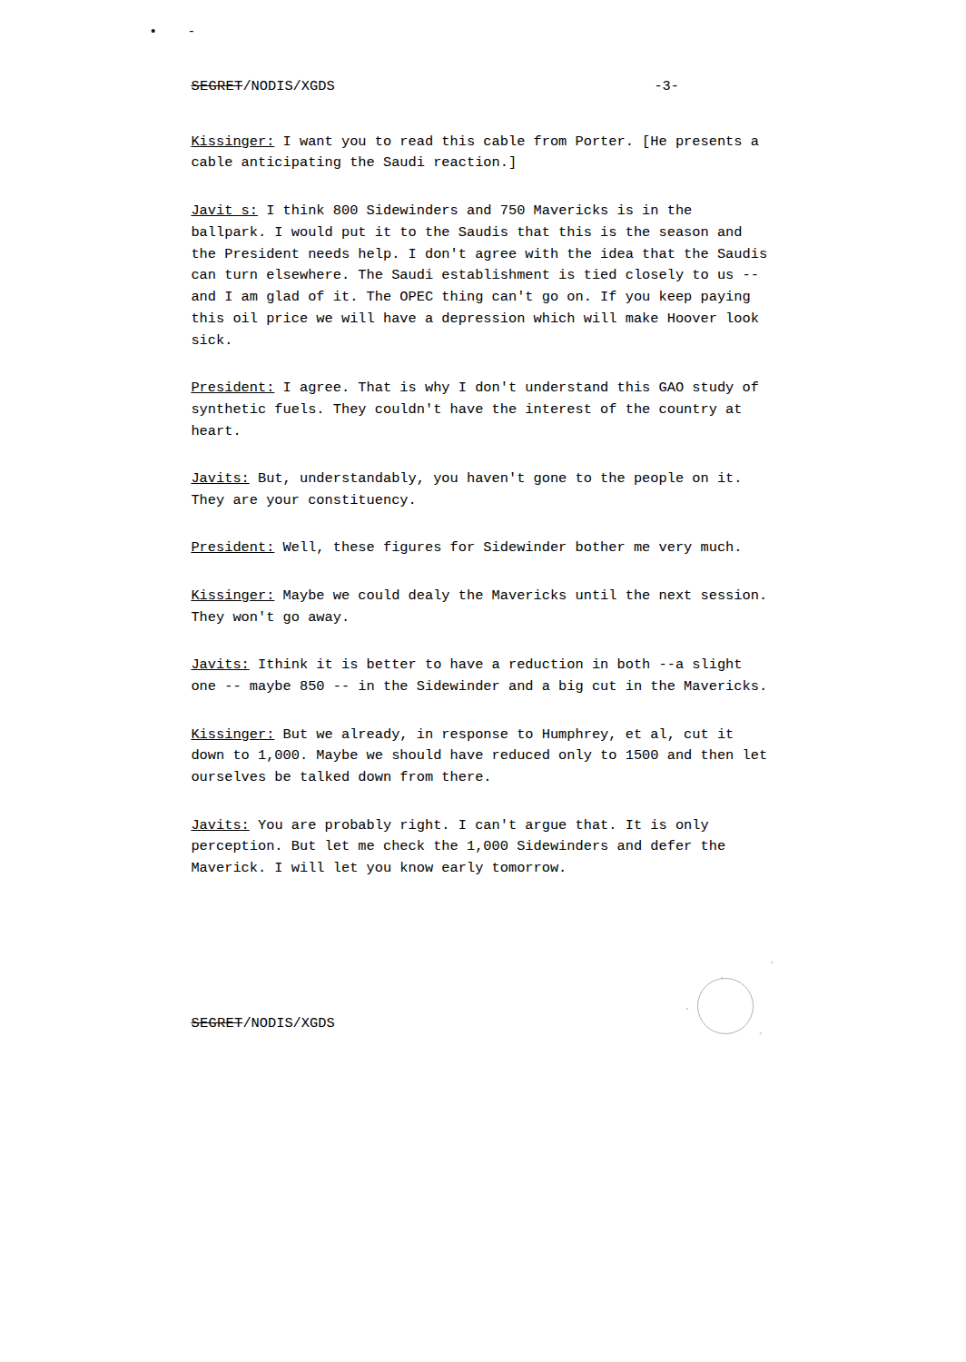• -
SEGRET/NODIS/XGDS -3-
Kissinger: I want you to read this cable from Porter. [He presents a cable anticipating the Saudi reaction.]
Javit s: I think 800 Sidewinders and 750 Mavericks is in the ballpark. I would put it to the Saudis that this is the season and the President needs help. I don't agree with the idea that the Saudis can turn elsewhere. The Saudi establishment is tied closely to us -- and I am glad of it. The OPEC thing can't go on. If you keep paying this oil price we will have a depression which will make Hoover look sick.
President: I agree. That is why I don't understand this GAO study of synthetic fuels. They couldn't have the interest of the country at heart.
Javits: But, understandably, you haven't gone to the people on it. They are your constituency.
President: Well, these figures for Sidewinder bother me very much.
Kissinger: Maybe we could dealy the Mavericks until the next session. They won't go away.
Javits: Ithink it is better to have a reduction in both --a slight one -- maybe 850 -- in the Sidewinder and a big cut in the Mavericks.
Kissinger: But we already, in response to Humphrey, et al, cut it down to 1,000. Maybe we should have reduced only to 1500 and then let ourselves be talked down from there.
Javits: You are probably right. I can't argue that. It is only perception. But let me check the 1,000 Sidewinders and defer the Maverick. I will let you know early tomorrow.
SEGRET/NODIS/XGDS
· · · ·